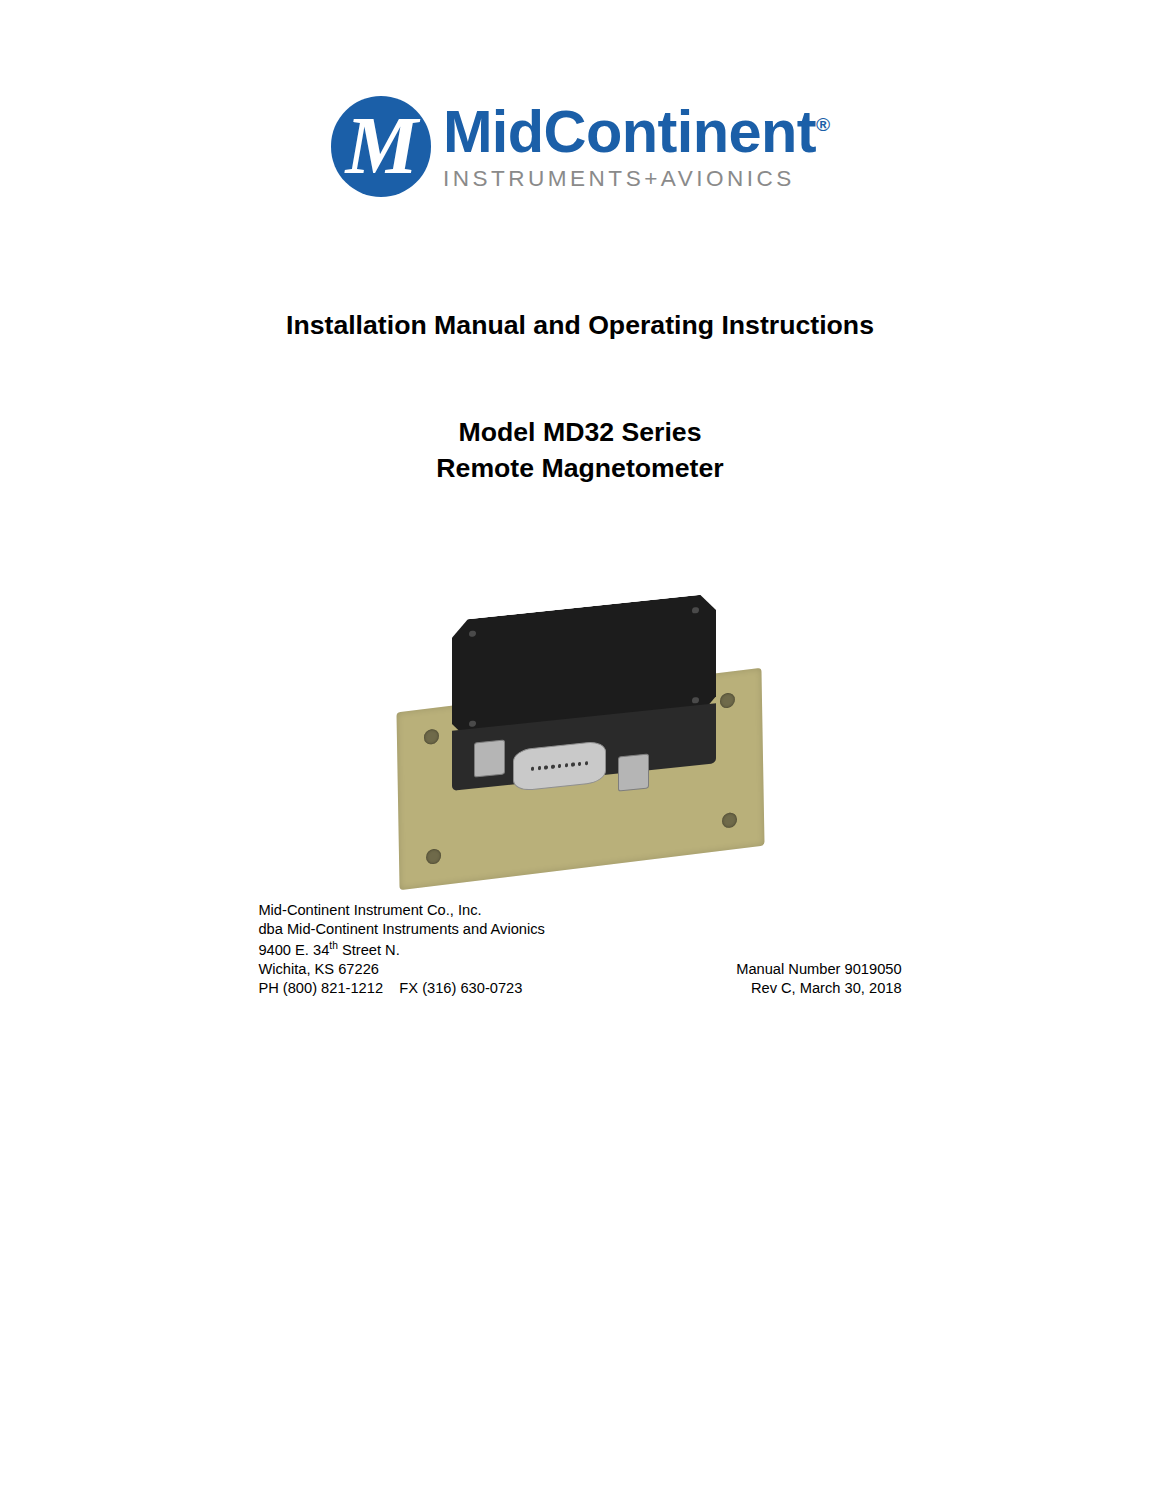M
Mid Continent®
INSTRUMENTS+AVIONICS
Installation Manual and Operating Instructions
Model MD32 Series
Remote Magnetometer
Mid-Continent Instrument Co., Inc.
dba Mid-Continent Instruments and Avionics
9400 E. 34th Street N.
Wichita, KS 67226
PH (800) 821-1212 FX (316) 630-0723
Manual Number 9019050
Rev C, March 30, 2018